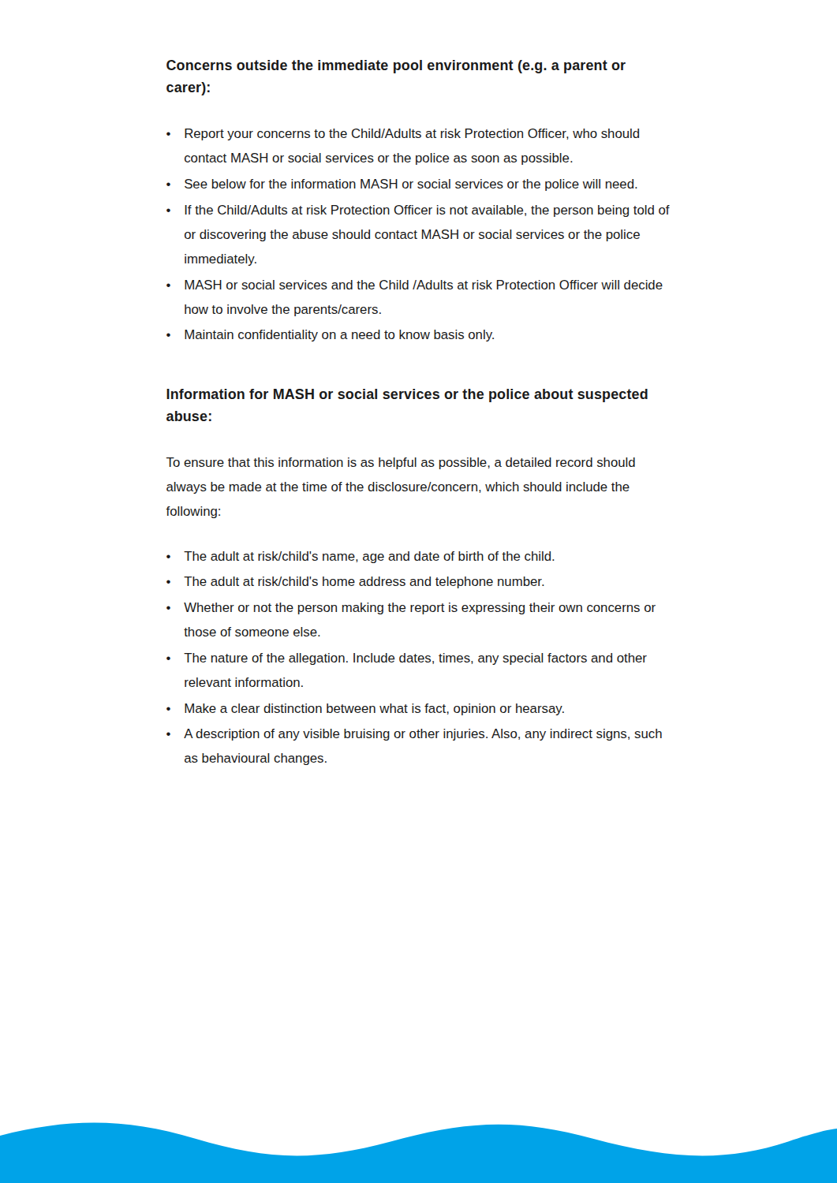Concerns outside the immediate pool environment (e.g. a parent or carer):
Report your concerns to the Child/Adults at risk Protection Officer, who should contact MASH or social services or the police as soon as possible.
See below for the information MASH or social services or the police will need.
If the Child/Adults at risk Protection Officer is not available, the person being told of or discovering the abuse should contact MASH or social services or the police immediately.
MASH or social services and the Child /Adults at risk Protection Officer will decide how to involve the parents/carers.
Maintain confidentiality on a need to know basis only.
Information for MASH or social services or the police about suspected abuse:
To ensure that this information is as helpful as possible, a detailed record should always be made at the time of the disclosure/concern, which should include the following:
The adult at risk/child's name, age and date of birth of the child.
The adult at risk/child's home address and telephone number.
Whether or not the person making the report is expressing their own concerns or those of someone else.
The nature of the allegation. Include dates, times, any special factors and other relevant information.
Make a clear distinction between what is fact, opinion or hearsay.
A description of any visible bruising or other injuries. Also, any indirect signs, such as behavioural changes.